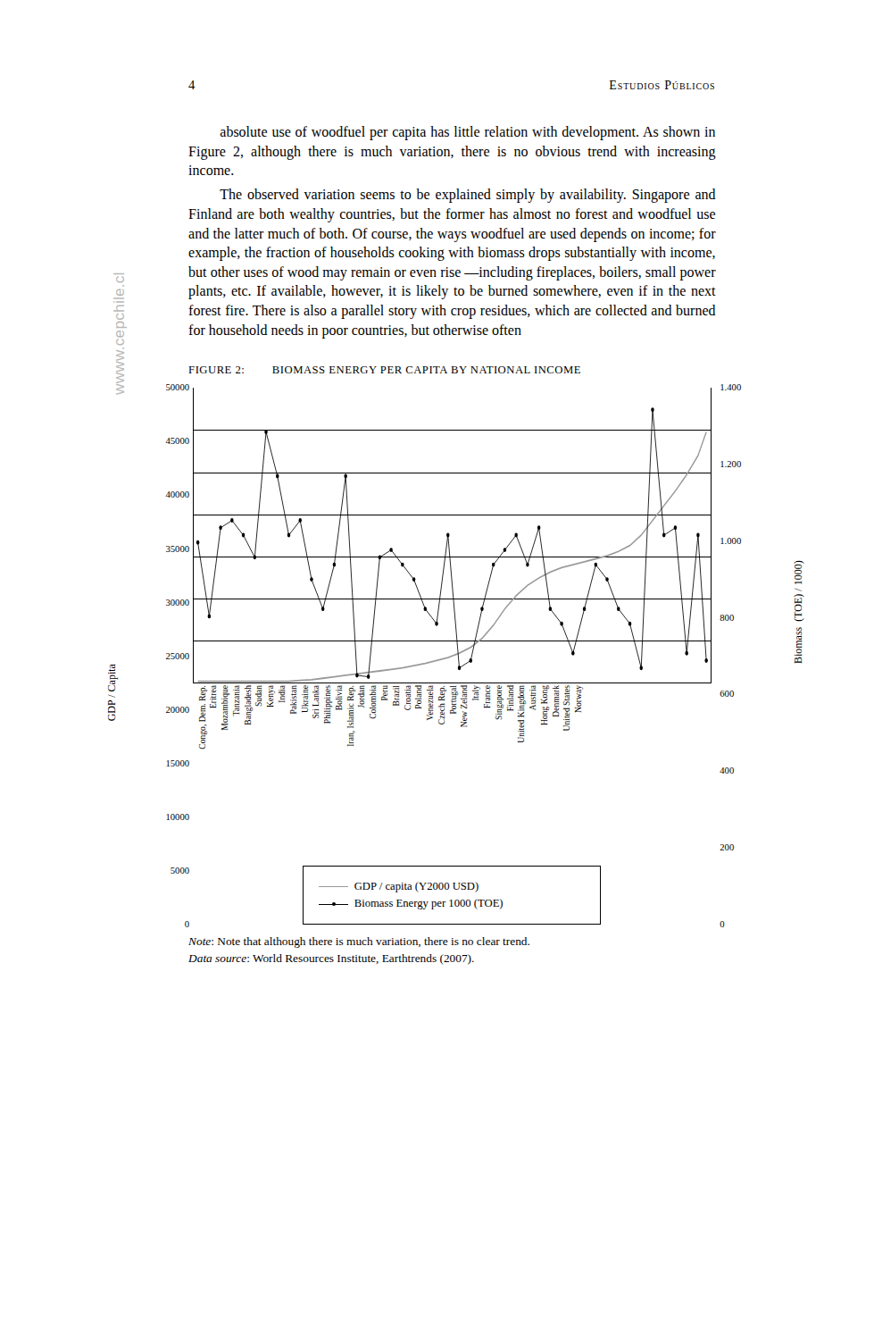wwww.cepchile.cl
4 Estudios Públicos
absolute use of woodfuel per capita has little relation with development. As shown in Figure 2, although there is much variation, there is no obvious trend with increasing income.
The observed variation seems to be explained simply by availability. Singapore and Finland are both wealthy countries, but the former has almost no forest and woodfuel use and the latter much of both. Of course, the ways woodfuel are used depends on income; for example, the fraction of households cooking with biomass drops substantially with income, but other uses of wood may remain or even rise —including fireplaces, boilers, small power plants, etc. If available, however, it is likely to be burned somewhere, even if in the next forest fire. There is also a parallel story with crop residues, which are collected and burned for household needs in poor countries, but otherwise often
FIGURE 2: BIOMASS ENERGY PER CAPITA BY NATIONAL INCOME
GDP / Capita
Biomass (TOE) / 1000)
50000 45000 40000 35000 30000 25000 20000 15000 10000 5000 0
1.400 1.200 1.000 800 600 400 200 0
Congo, Dem. Rep. Eritrea Mozambique Tanzania Bangladesh Sudan Kenya India Pakistan Ukraine Sri Lanka Philippines Bolivia Iran, Islamic Rep. Jordan Colombia Peru Brazil Croatia Poland Venezuela Czech Rep. Portugal New Zeland Italy France Singapore Finland United Kingdom Austria Hong Kong Denmark United States Norway
GDP / capita (Y2000 USD)
Biomass Energy per 1000 (TOE)
Note: Note that although there is much variation, there is no clear trend.
Data source: World Resources Institute, Earthtrends (2007).